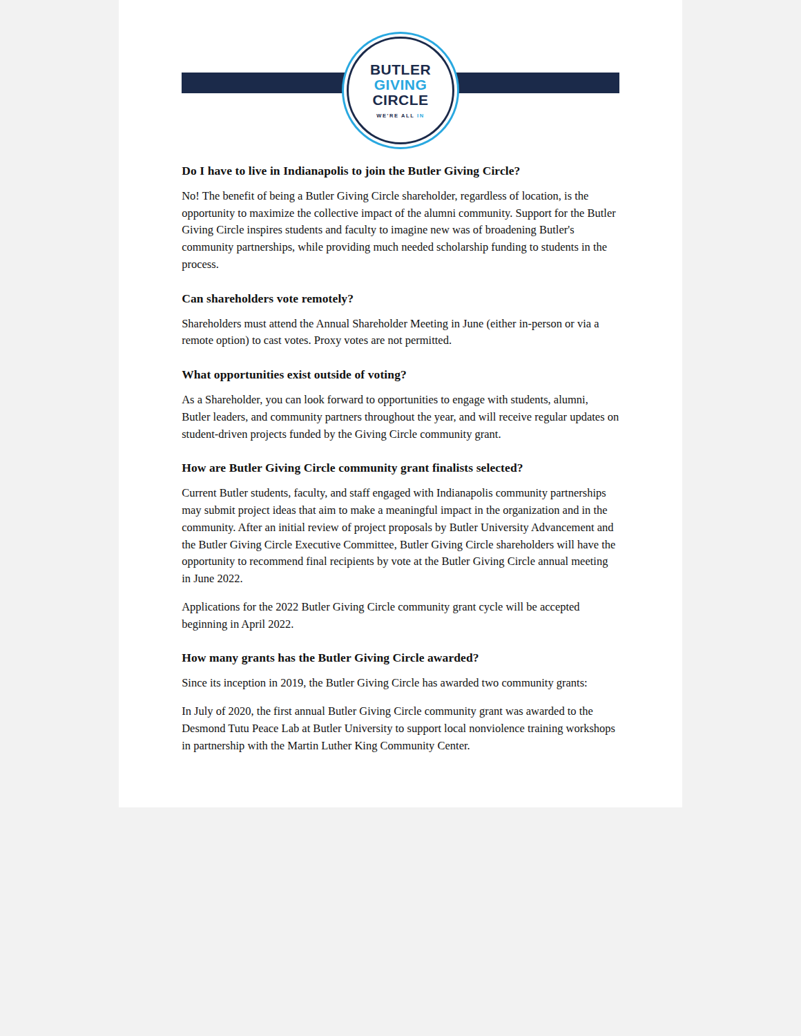BUTLER GIVING CIRCLE WE'RE ALL IN
Do I have to live in Indianapolis to join the Butler Giving Circle?
No! The benefit of being a Butler Giving Circle shareholder, regardless of location, is the opportunity to maximize the collective impact of the alumni community. Support for the Butler Giving Circle inspires students and faculty to imagine new was of broadening Butler's community partnerships, while providing much needed scholarship funding to students in the process.
Can shareholders vote remotely?
Shareholders must attend the Annual Shareholder Meeting in June (either in-person or via a remote option) to cast votes. Proxy votes are not permitted.
What opportunities exist outside of voting?
As a Shareholder, you can look forward to opportunities to engage with students, alumni, Butler leaders, and community partners throughout the year, and will receive regular updates on student-driven projects funded by the Giving Circle community grant.
How are Butler Giving Circle community grant finalists selected?
Current Butler students, faculty, and staff engaged with Indianapolis community partnerships may submit project ideas that aim to make a meaningful impact in the organization and in the community. After an initial review of project proposals by Butler University Advancement and the Butler Giving Circle Executive Committee, Butler Giving Circle shareholders will have the opportunity to recommend final recipients by vote at the Butler Giving Circle annual meeting in June 2022.
Applications for the 2022 Butler Giving Circle community grant cycle will be accepted beginning in April 2022.
How many grants has the Butler Giving Circle awarded?
Since its inception in 2019, the Butler Giving Circle has awarded two community grants:
In July of 2020, the first annual Butler Giving Circle community grant was awarded to the Desmond Tutu Peace Lab at Butler University to support local nonviolence training workshops in partnership with the Martin Luther King Community Center.